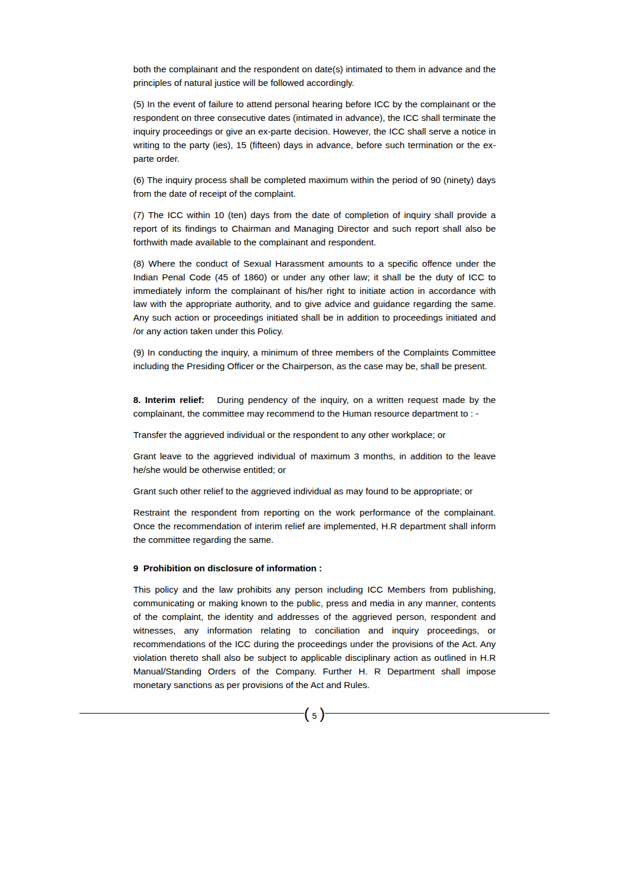both the complainant and the respondent on date(s) intimated to them in advance and the principles of natural justice will be followed accordingly.
(5) In the event of failure to attend personal hearing before ICC by the complainant or the respondent on three consecutive dates (intimated in advance), the ICC shall terminate the inquiry proceedings or give an ex-parte decision. However, the ICC shall serve a notice in writing to the party (ies), 15 (fifteen) days in advance, before such termination or the ex-parte order.
(6) The inquiry process shall be completed maximum within the period of 90 (ninety) days from the date of receipt of the complaint.
(7) The ICC within 10 (ten) days from the date of completion of inquiry shall provide a report of its findings to Chairman and Managing Director and such report shall also be forthwith made available to the complainant and respondent.
(8) Where the conduct of Sexual Harassment amounts to a specific offence under the Indian Penal Code (45 of 1860) or under any other law; it shall be the duty of ICC to immediately inform the complainant of his/her right to initiate action in accordance with law with the appropriate authority, and to give advice and guidance regarding the same. Any such action or proceedings initiated shall be in addition to proceedings initiated and /or any action taken under this Policy.
(9) In conducting the inquiry, a minimum of three members of the Complaints Committee including the Presiding Officer or the Chairperson, as the case may be, shall be present.
8. Interim relief: During pendency of the inquiry, on a written request made by the complainant, the committee may recommend to the Human resource department to : -
Transfer the aggrieved individual or the respondent to any other workplace; or
Grant leave to the aggrieved individual of maximum 3 months, in addition to the leave he/she would be otherwise entitled; or
Grant such other relief to the aggrieved individual as may found to be appropriate; or
Restraint the respondent from reporting on the work performance of the complainant. Once the recommendation of interim relief are implemented, H.R department shall inform the committee regarding the same.
9 Prohibition on disclosure of information :
This policy and the law prohibits any person including ICC Members from publishing, communicating or making known to the public, press and media in any manner, contents of the complaint, the identity and addresses of the aggrieved person, respondent and witnesses, any information relating to conciliation and inquiry proceedings, or recommendations of the ICC during the proceedings under the provisions of the Act. Any violation thereto shall also be subject to applicable disciplinary action as outlined in H.R Manual/Standing Orders of the Company. Further H. R Department shall impose monetary sanctions as per provisions of the Act and Rules.
( 5 )